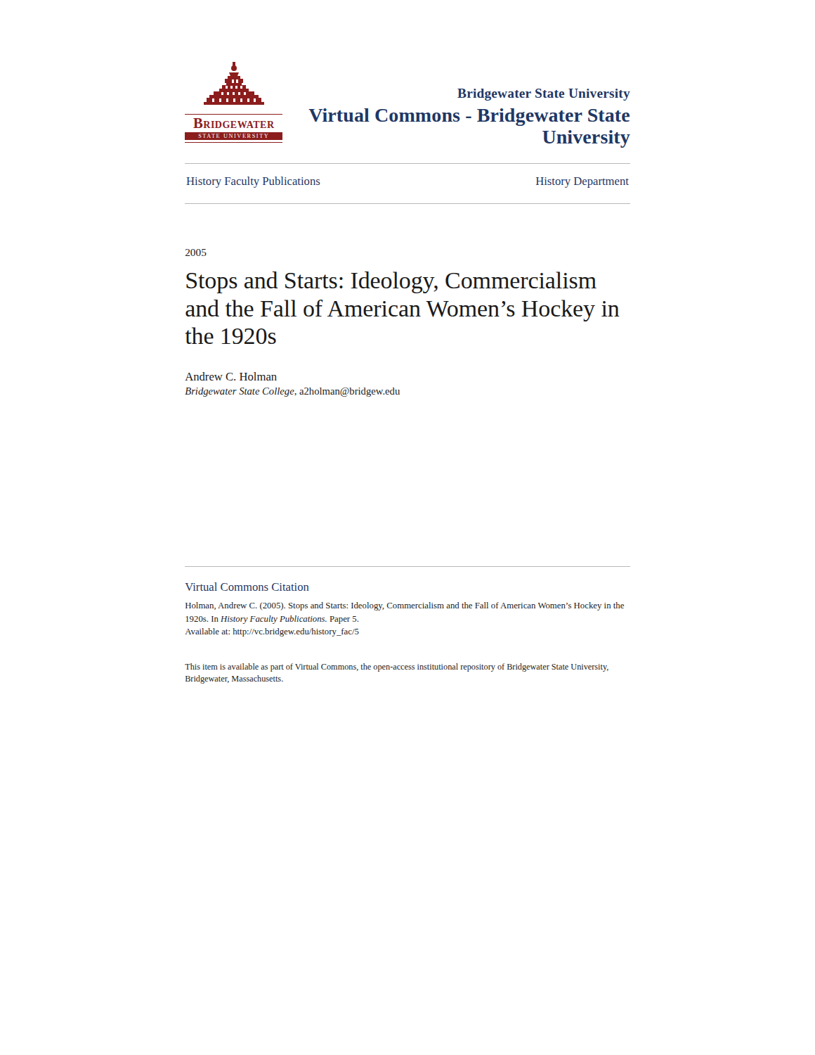Bridgewater State University
Bridgewater State University
Virtual Commons - Bridgewater State University
History Faculty Publications History Department
2005
Stops and Starts: Ideology, Commercialism and the Fall of American Women’s Hockey in the 1920s
Andrew C. Holman
Bridgewater State College, a2holman@bridgew.edu
Virtual Commons Citation
Holman, Andrew C. (2005). Stops and Starts: Ideology, Commercialism and the Fall of American Women’s Hockey in the 1920s. In History Faculty Publications. Paper 5.
Available at: http://vc.bridgew.edu/history_fac/5
This item is available as part of Virtual Commons, the open-access institutional repository of Bridgewater State University, Bridgewater, Massachusetts.